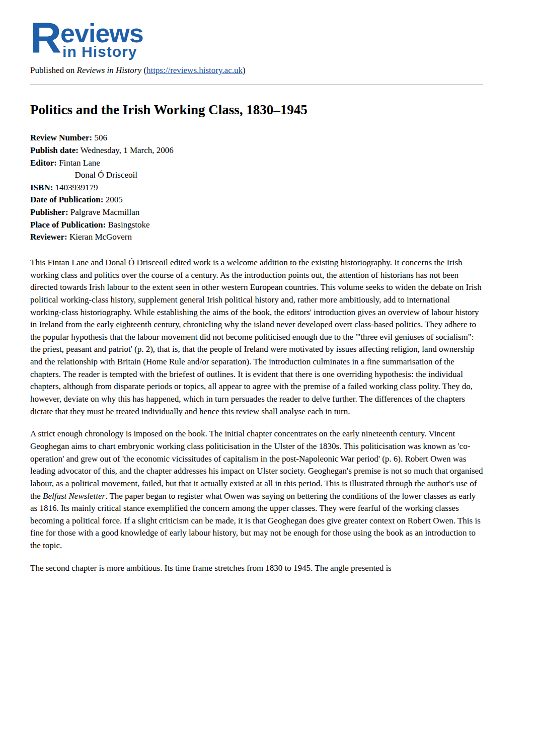Reviews in History
Published on Reviews in History (https://reviews.history.ac.uk)
Politics and the Irish Working Class, 1830–1945
Review Number: 506
Publish date: Wednesday, 1 March, 2006
Editor: Fintan Lane
Donal Ó Drisceoil
ISBN: 1403939179
Date of Publication: 2005
Publisher: Palgrave Macmillan
Place of Publication: Basingstoke
Reviewer: Kieran McGovern
This Fintan Lane and Donal Ó Drisceoil edited work is a welcome addition to the existing historiography. It concerns the Irish working class and politics over the course of a century. As the introduction points out, the attention of historians has not been directed towards Irish labour to the extent seen in other western European countries. This volume seeks to widen the debate on Irish political working-class history, supplement general Irish political history and, rather more ambitiously, add to international working-class historiography. While establishing the aims of the book, the editors' introduction gives an overview of labour history in Ireland from the early eighteenth century, chronicling why the island never developed overt class-based politics. They adhere to the popular hypothesis that the labour movement did not become politicised enough due to the '"three evil geniuses of socialism": the priest, peasant and patriot' (p. 2), that is, that the people of Ireland were motivated by issues affecting religion, land ownership and the relationship with Britain (Home Rule and/or separation). The introduction culminates in a fine summarisation of the chapters. The reader is tempted with the briefest of outlines. It is evident that there is one overriding hypothesis: the individual chapters, although from disparate periods or topics, all appear to agree with the premise of a failed working class polity. They do, however, deviate on why this has happened, which in turn persuades the reader to delve further. The differences of the chapters dictate that they must be treated individually and hence this review shall analyse each in turn.
A strict enough chronology is imposed on the book. The initial chapter concentrates on the early nineteenth century. Vincent Geoghegan aims to chart embryonic working class politicisation in the Ulster of the 1830s. This politicisation was known as 'co-operation' and grew out of 'the economic vicissitudes of capitalism in the post-Napoleonic War period' (p. 6). Robert Owen was leading advocator of this, and the chapter addresses his impact on Ulster society. Geoghegan's premise is not so much that organised labour, as a political movement, failed, but that it actually existed at all in this period. This is illustrated through the author's use of the Belfast Newsletter. The paper began to register what Owen was saying on bettering the conditions of the lower classes as early as 1816. Its mainly critical stance exemplified the concern among the upper classes. They were fearful of the working classes becoming a political force. If a slight criticism can be made, it is that Geoghegan does give greater context on Robert Owen. This is fine for those with a good knowledge of early labour history, but may not be enough for those using the book as an introduction to the topic.
The second chapter is more ambitious. Its time frame stretches from 1830 to 1945. The angle presented is